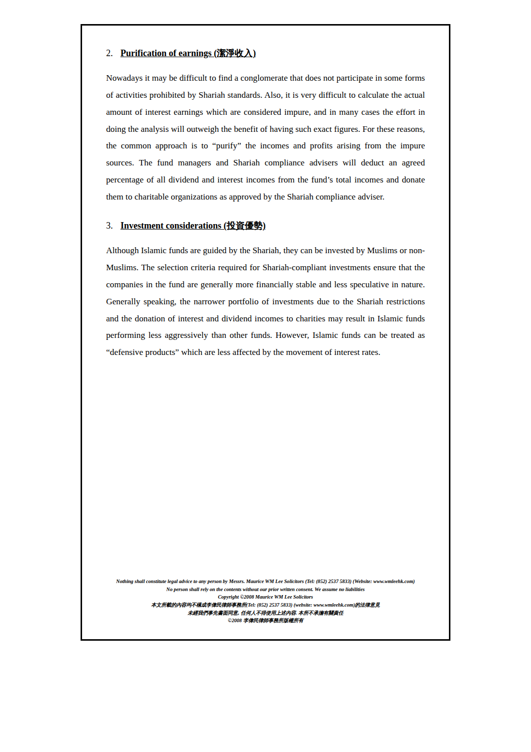2. Purification of earnings (潔淨收入)
Nowadays it may be difficult to find a conglomerate that does not participate in some forms of activities prohibited by Shariah standards. Also, it is very difficult to calculate the actual amount of interest earnings which are considered impure, and in many cases the effort in doing the analysis will outweigh the benefit of having such exact figures. For these reasons, the common approach is to “purify” the incomes and profits arising from the impure sources. The fund managers and Shariah compliance advisers will deduct an agreed percentage of all dividend and interest incomes from the fund’s total incomes and donate them to charitable organizations as approved by the Shariah compliance adviser.
3. Investment considerations (投資優勢)
Although Islamic funds are guided by the Shariah, they can be invested by Muslims or non-Muslims. The selection criteria required for Shariah-compliant investments ensure that the companies in the fund are generally more financially stable and less speculative in nature. Generally speaking, the narrower portfolio of investments due to the Shariah restrictions and the donation of interest and dividend incomes to charities may result in Islamic funds performing less aggressively than other funds. However, Islamic funds can be treated as “defensive products” which are less affected by the movement of interest rates.
Nothing shall constitute legal advice to any person by Messrs. Maurice WM Lee Solicitors (Tel: (852) 2537 5833) (Website: www.wmleehk.com)
No person shall rely on the contents without our prior written consent. We assume no liabilities
Copyright ©2008 Maurice WM Lee Solicitors
本文所載的內容均不構成李偉民律師事務所(Tel: (852) 2537 5833) (website: www.wmleehk.com)的法律意見
未經我們事先書面同意, 任何人不得使用上述內容. 本所不承擔有關責任
©2008 李偉民律師事務所版權所有